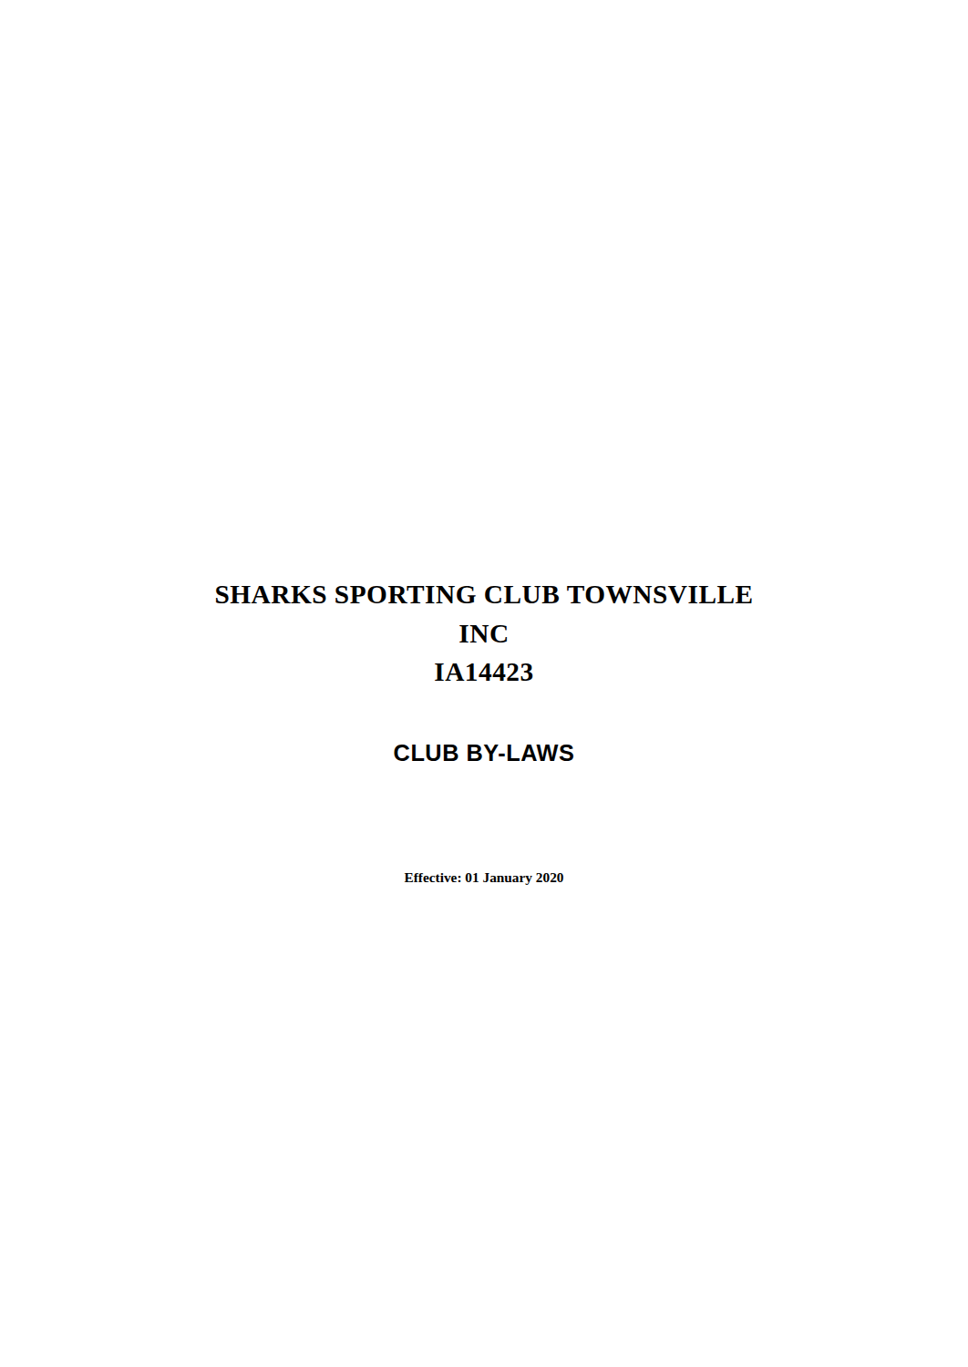Sharks Sporting Club Townsville Inc IA14423
CLUB BY-LAWS
Effective: 01 January 2020